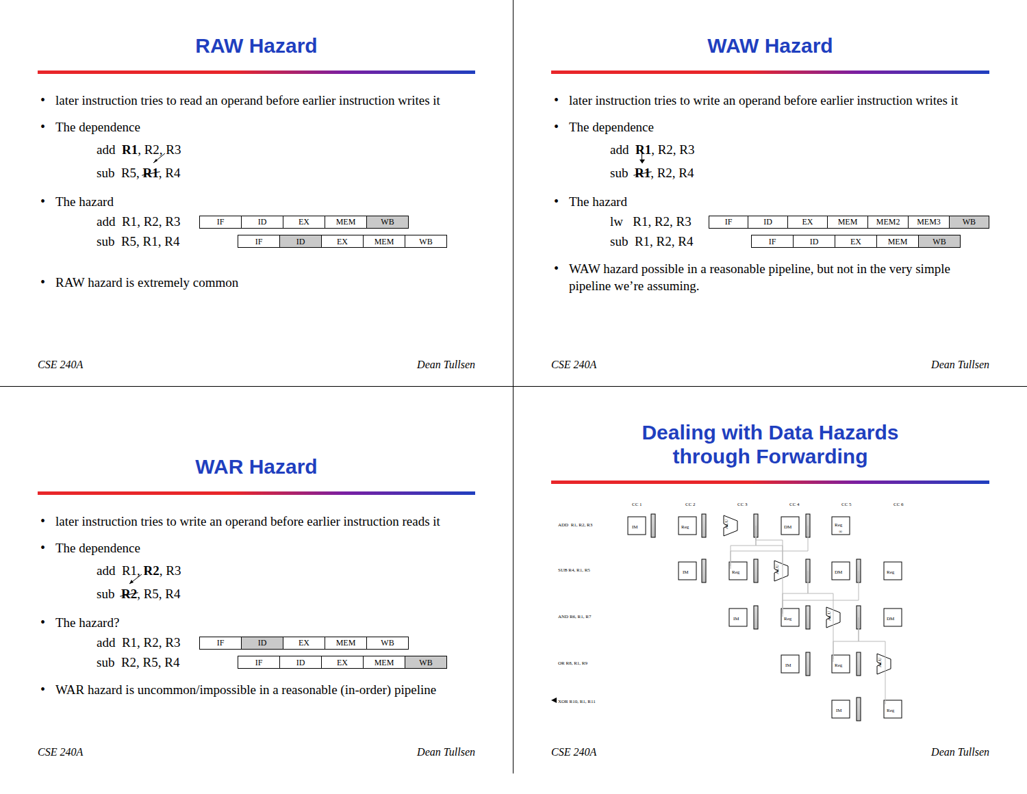RAW Hazard
later instruction tries to read an operand before earlier instruction writes it
The dependence
add R1, R2, R3
sub R5, R1, R4
The hazard
add R1, R2, R3
| IF | ID | EX | MEM | WB |
sub R5, R1, R4
| IF | ID | EX | MEM | WB |
RAW hazard is extremely common
CSE 240A Dean Tullsen
WAW Hazard
later instruction tries to write an operand before earlier instruction writes it
The dependence
add R1, R2, R3
sub R1, R2, R4
The hazard
lw R1, R2, R3
| IF | ID | EX | MEM | MEM2 | MEM3 | WB |
sub R1, R2, R4
| IF | ID | EX | MEM | WB |
WAW hazard possible in a reasonable pipeline, but not in the very simple pipeline we’re assuming.
CSE 240A Dean Tullsen
WAR Hazard
later instruction tries to write an operand before earlier instruction reads it
The dependence
add R1, R2, R3
sub R2, R5, R4
The hazard?
add R1, R2, R3
| IF | ID | EX | MEM | WB |
sub R2, R5, R4
| IF | ID | EX | MEM | WB |
WAR hazard is uncommon/impossible in a reasonable (in-order) pipeline
CSE 240A Dean Tullsen
Dealing with Data Hazards
through Forwarding
CC 1 CC 2 CC 3 CC 4 CC 5 CC 6 ADD R1, R2, R3 IM Reg ALU DM Reg ® SUB R4, R1, R5 IM Reg ALU DM Reg AND R6, R1, R7 IM Reg ALU DM OR R8, R1, R9 IM Reg ALU XOR R10, R1, R11 IM Reg
CSE 240A Dean Tullsen